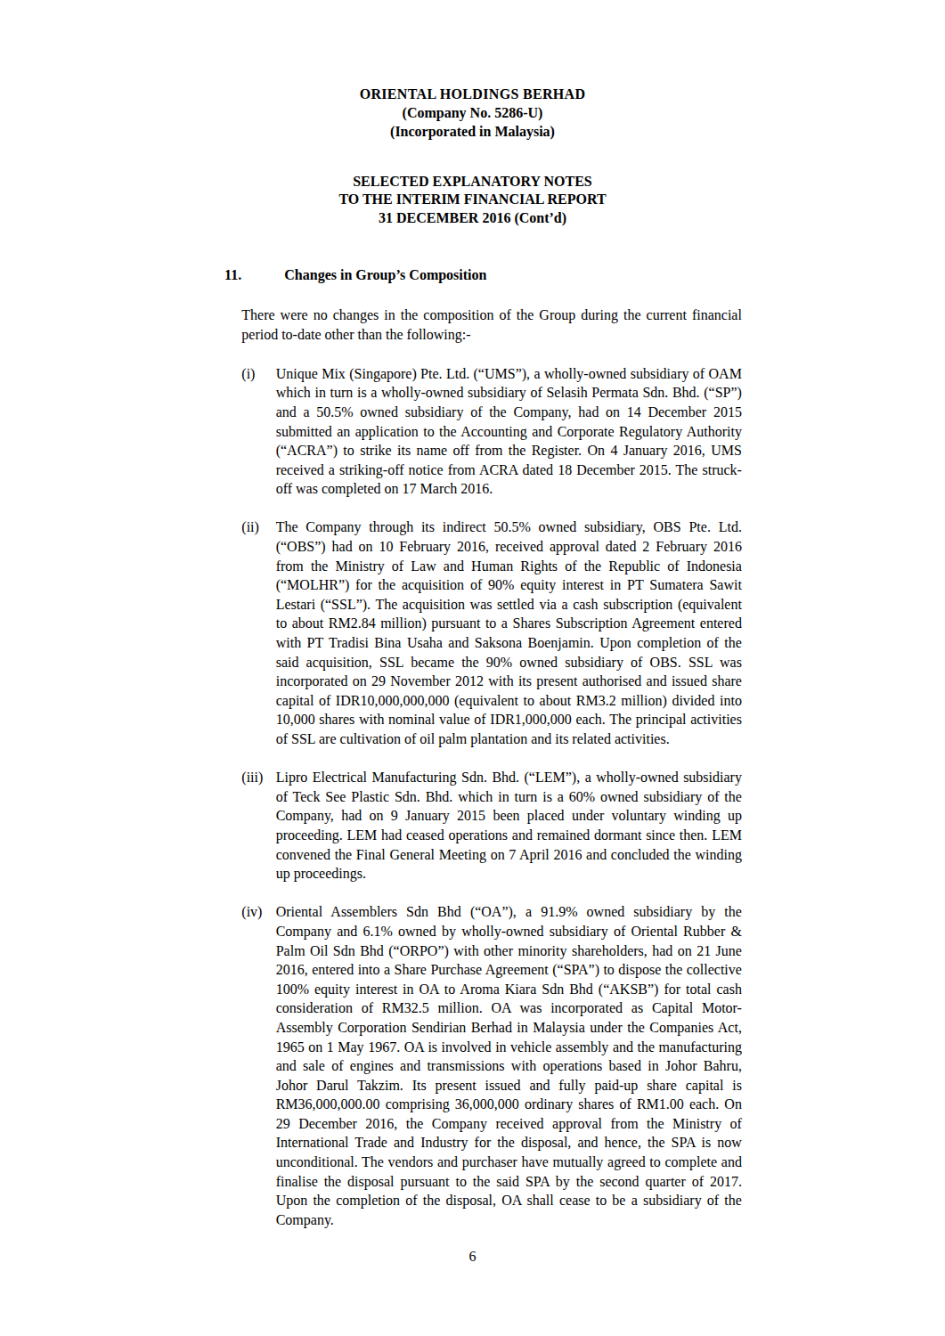ORIENTAL HOLDINGS BERHAD
(Company No. 5286-U)
(Incorporated in Malaysia)
SELECTED EXPLANATORY NOTES
TO THE INTERIM FINANCIAL REPORT
31 DECEMBER 2016 (Cont’d)
11.
Changes in Group’s Composition
There were no changes in the composition of the Group during the current financial period to-date other than the following:-
(i)
Unique Mix (Singapore) Pte. Ltd. (“UMS”), a wholly-owned subsidiary of OAM which in turn is a wholly-owned subsidiary of Selasih Permata Sdn. Bhd. (“SP”) and a 50.5% owned subsidiary of the Company, had on 14 December 2015 submitted an application to the Accounting and Corporate Regulatory Authority (“ACRA”) to strike its name off from the Register. On 4 January 2016, UMS received a striking-off notice from ACRA dated 18 December 2015. The struck-off was completed on 17 March 2016.
(ii)
The Company through its indirect 50.5% owned subsidiary, OBS Pte. Ltd. (“OBS”) had on 10 February 2016, received approval dated 2 February 2016 from the Ministry of Law and Human Rights of the Republic of Indonesia (“MOLHR”) for the acquisition of 90% equity interest in PT Sumatera Sawit Lestari (“SSL”). The acquisition was settled via a cash subscription (equivalent to about RM2.84 million) pursuant to a Shares Subscription Agreement entered with PT Tradisi Bina Usaha and Saksona Boenjamin. Upon completion of the said acquisition, SSL became the 90% owned subsidiary of OBS. SSL was incorporated on 29 November 2012 with its present authorised and issued share capital of IDR10,000,000,000 (equivalent to about RM3.2 million) divided into 10,000 shares with nominal value of IDR1,000,000 each. The principal activities of SSL are cultivation of oil palm plantation and its related activities.
(iii)
Lipro Electrical Manufacturing Sdn. Bhd. (“LEM”), a wholly-owned subsidiary of Teck See Plastic Sdn. Bhd. which in turn is a 60% owned subsidiary of the Company, had on 9 January 2015 been placed under voluntary winding up proceeding. LEM had ceased operations and remained dormant since then. LEM convened the Final General Meeting on 7 April 2016 and concluded the winding up proceedings.
(iv)
Oriental Assemblers Sdn Bhd (“OA”), a 91.9% owned subsidiary by the Company and 6.1% owned by wholly-owned subsidiary of Oriental Rubber & Palm Oil Sdn Bhd (“ORPO”) with other minority shareholders, had on 21 June 2016, entered into a Share Purchase Agreement (“SPA”) to dispose the collective 100% equity interest in OA to Aroma Kiara Sdn Bhd (“AKSB”) for total cash consideration of RM32.5 million. OA was incorporated as Capital Motor-Assembly Corporation Sendirian Berhad in Malaysia under the Companies Act, 1965 on 1 May 1967. OA is involved in vehicle assembly and the manufacturing and sale of engines and transmissions with operations based in Johor Bahru, Johor Darul Takzim. Its present issued and fully paid-up share capital is RM36,000,000.00 comprising 36,000,000 ordinary shares of RM1.00 each. On 29 December 2016, the Company received approval from the Ministry of International Trade and Industry for the disposal, and hence, the SPA is now unconditional. The vendors and purchaser have mutually agreed to complete and finalise the disposal pursuant to the said SPA by the second quarter of 2017. Upon the completion of the disposal, OA shall cease to be a subsidiary of the Company.
6